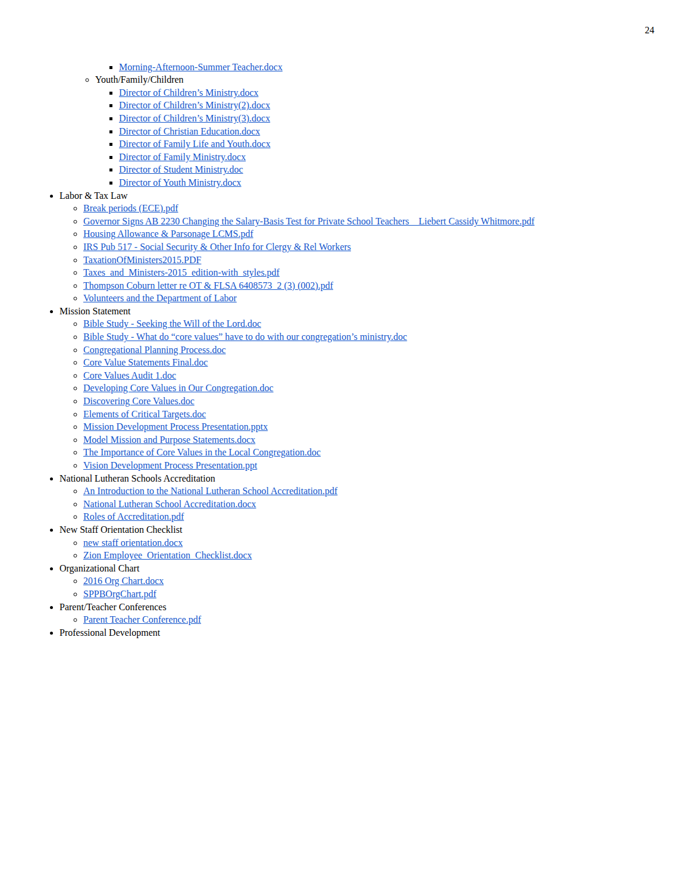24
Morning-Afternoon-Summer Teacher.docx
Youth/Family/Children
Director of Children’s Ministry.docx
Director of Children’s Ministry(2).docx
Director of Children’s Ministry(3).docx
Director of Christian Education.docx
Director of Family Life and Youth.docx
Director of Family Ministry.docx
Director of Student Ministry.doc
Director of Youth Ministry.docx
Labor & Tax Law
Break periods (ECE).pdf
Governor Signs AB 2230 Changing the Salary-Basis Test for Private School Teachers _ Liebert Cassidy Whitmore.pdf
Housing Allowance & Parsonage LCMS.pdf
IRS Pub 517 - Social Security & Other Info for Clergy & Rel Workers
TaxationOfMinisters2015.PDF
Taxes_and_Ministers-2015_edition-with_styles.pdf
Thompson Coburn letter re OT & FLSA 6408573_2 (3) (002).pdf
Volunteers and the Department of Labor
Mission Statement
Bible Study - Seeking the Will of the Lord.doc
Bible Study - What do “core values” have to do with our congregation’s ministry.doc
Congregational Planning Process.doc
Core Value Statements Final.doc
Core Values Audit 1.doc
Developing Core Values in Our Congregation.doc
Discovering Core Values.doc
Elements of Critical Targets.doc
Mission Development Process Presentation.pptx
Model Mission and Purpose Statements.docx
The Importance of Core Values in the Local Congregation.doc
Vision Development Process Presentation.ppt
National Lutheran Schools Accreditation
An Introduction to the National Lutheran School Accreditation.pdf
National Lutheran School Accreditation.docx
Roles of Accreditation.pdf
New Staff Orientation Checklist
new staff orientation.docx
Zion Employee_Orientation_Checklist.docx
Organizational Chart
2016 Org Chart.docx
SPPBOrgChart.pdf
Parent/Teacher Conferences
Parent Teacher Conference.pdf
Professional Development